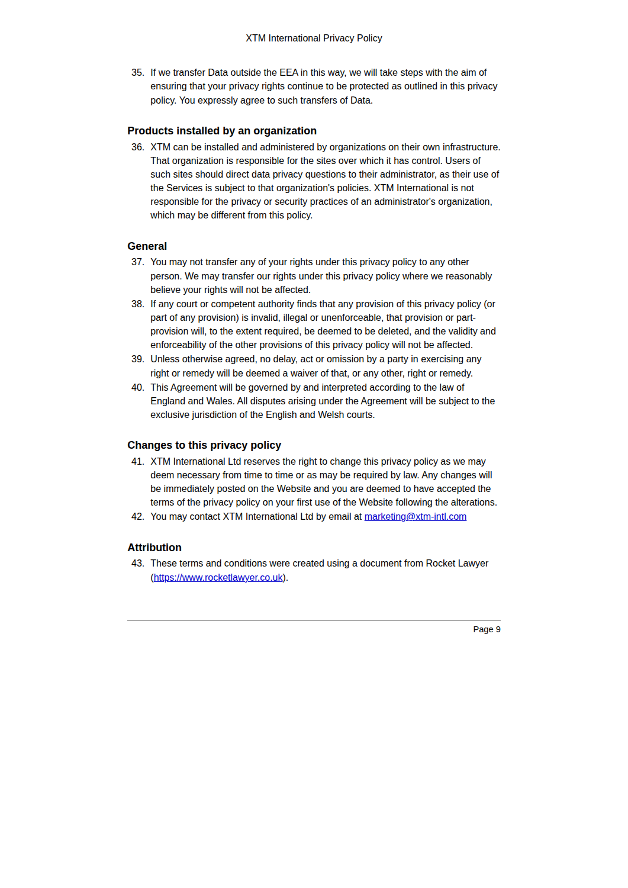XTM International Privacy Policy
If we transfer Data outside the EEA in this way, we will take steps with the aim of ensuring that your privacy rights continue to be protected as outlined in this privacy policy. You expressly agree to such transfers of Data.
Products installed by an organization
XTM can be installed and administered by organizations on their own infrastructure. That organization is responsible for the sites over which it has control. Users of such sites should direct data privacy questions to their administrator, as their use of the Services is subject to that organization's policies. XTM International is not responsible for the privacy or security practices of an administrator's organization, which may be different from this policy.
General
You may not transfer any of your rights under this privacy policy to any other person. We may transfer our rights under this privacy policy where we reasonably believe your rights will not be affected.
If any court or competent authority finds that any provision of this privacy policy (or part of any provision) is invalid, illegal or unenforceable, that provision or part-provision will, to the extent required, be deemed to be deleted, and the validity and enforceability of the other provisions of this privacy policy will not be affected.
Unless otherwise agreed, no delay, act or omission by a party in exercising any right or remedy will be deemed a waiver of that, or any other, right or remedy.
This Agreement will be governed by and interpreted according to the law of England and Wales. All disputes arising under the Agreement will be subject to the exclusive jurisdiction of the English and Welsh courts.
Changes to this privacy policy
XTM International Ltd reserves the right to change this privacy policy as we may deem necessary from time to time or as may be required by law. Any changes will be immediately posted on the Website and you are deemed to have accepted the terms of the privacy policy on your first use of the Website following the alterations.
You may contact XTM International Ltd by email at marketing@xtm-intl.com
Attribution
These terms and conditions were created using a document from Rocket Lawyer (https://www.rocketlawyer.co.uk).
Page 9